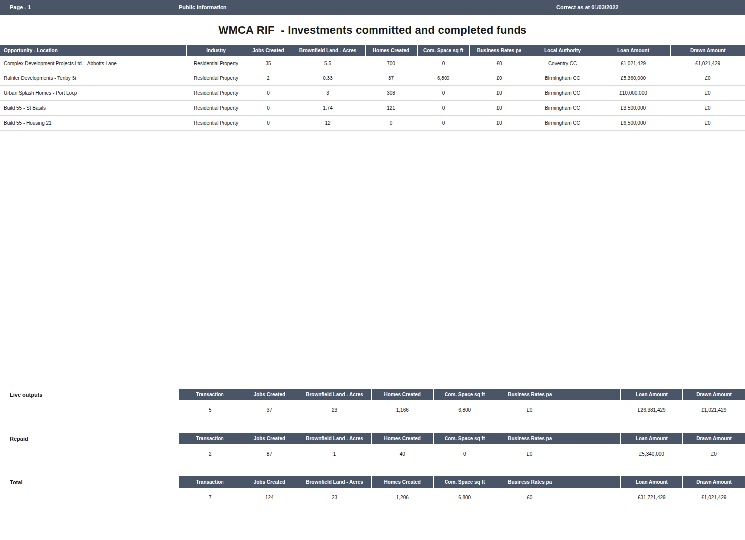Page - 1
Public Information
Correct as at 01/03/2022
WMCA RIF - Investments committed and completed funds
| Opportunity - Location | Industry | Jobs Created | Brownfield Land - Acres | Homes Created | Com. Space sq ft | Business Rates pa | Local Authority | Loan Amount | Drawn Amount |
| --- | --- | --- | --- | --- | --- | --- | --- | --- | --- |
| Complex Development Projects Ltd. - Abbotts Lane | Residential Property | 35 | 5.5 | 700 | 0 | £0 | Coventry CC | £1,021,429 | £1,021,429 |
| Rainier Developments - Tenby St | Residential Property | 2 | 0.33 | 37 | 6,800 | £0 | Birmingham CC | £5,360,000 | £0 |
| Urban Splash Homes - Port Loop | Residential Property | 0 | 3 | 308 | 0 | £0 | Birmingham CC | £10,000,000 | £0 |
| Build 55 - St Basils | Residential Property | 0 | 1.74 | 121 | 0 | £0 | Birmingham CC | £3,500,000 | £0 |
| Build 55 - Housing 21 | Residential Property | 0 | 12 | 0 | 0 | £0 | Birmingham CC | £6,500,000 | £0 |
Live outputs
| Transaction | Jobs Created | Brownfield Land - Acres | Homes Created | Com. Space sq ft | Business Rates pa | | Loan Amount | Drawn Amount |
| --- | --- | --- | --- | --- | --- | --- | --- | --- |
| 5 | 37 | 23 | 1,166 | 6,800 | £0 | | £26,381,429 | £1,021,429 |
Repaid
| Transaction | Jobs Created | Brownfield Land - Acres | Homes Created | Com. Space sq ft | Business Rates pa | | Loan Amount | Drawn Amount |
| --- | --- | --- | --- | --- | --- | --- | --- | --- |
| 2 | 87 | 1 | 40 | 0 | £0 | | £5,340,000 | £0 |
Total
| Transaction | Jobs Created | Brownfield Land - Acres | Homes Created | Com. Space sq ft | Business Rates pa | | Loan Amount | Drawn Amount |
| --- | --- | --- | --- | --- | --- | --- | --- | --- |
| 7 | 124 | 23 | 1,206 | 6,800 | £0 | | £31,721,429 | £1,021,429 |